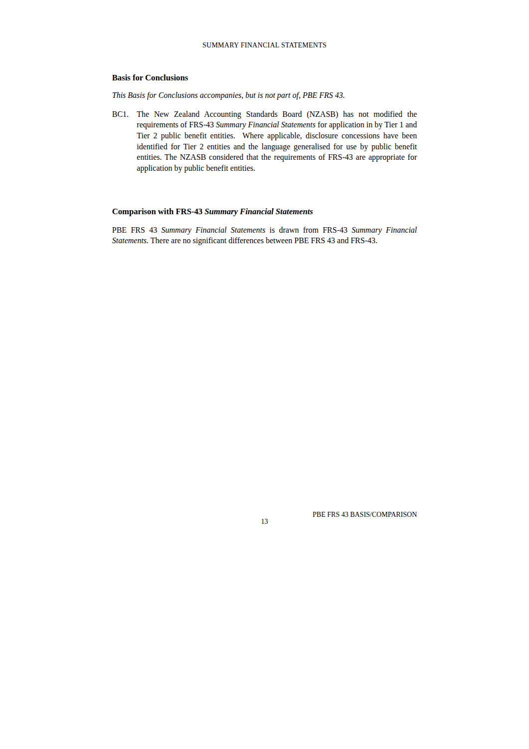SUMMARY FINANCIAL STATEMENTS
Basis for Conclusions
This Basis for Conclusions accompanies, but is not part of, PBE FRS 43.
BC1.
The New Zealand Accounting Standards Board (NZASB) has not modified the requirements of FRS-43 Summary Financial Statements for application in by Tier 1 and Tier 2 public benefit entities. Where applicable, disclosure concessions have been identified for Tier 2 entities and the language generalised for use by public benefit entities. The NZASB considered that the requirements of FRS-43 are appropriate for application by public benefit entities.
Comparison with FRS-43 Summary Financial Statements
PBE FRS 43 Summary Financial Statements is drawn from FRS-43 Summary Financial Statements. There are no significant differences between PBE FRS 43 and FRS-43.
13
PBE FRS 43 BASIS/COMPARISON